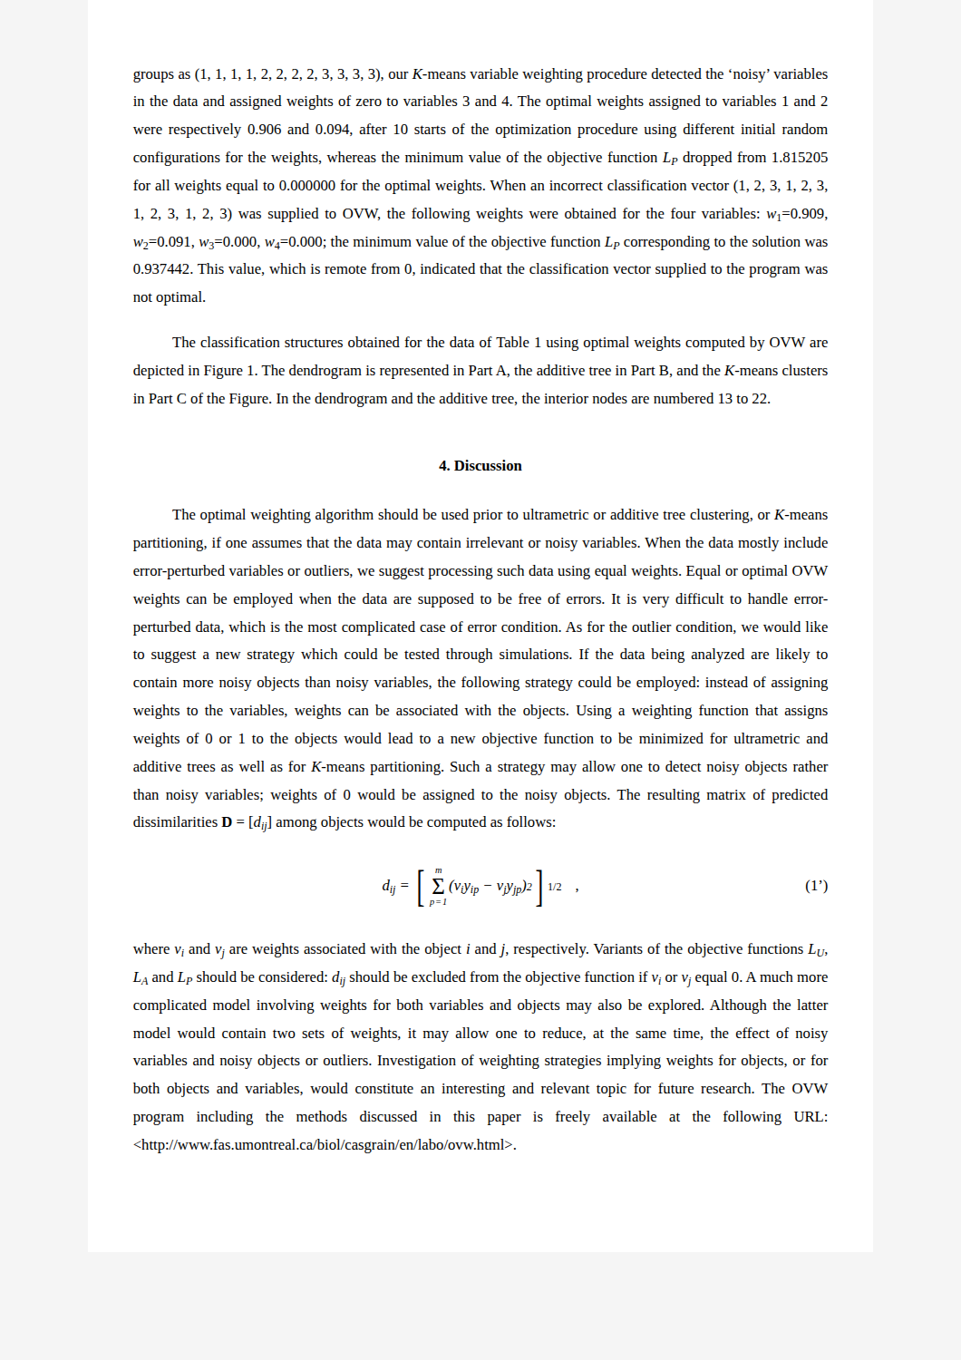groups as (1, 1, 1, 1, 2, 2, 2, 2, 3, 3, 3, 3), our K-means variable weighting procedure detected the ‘noisy’ variables in the data and assigned weights of zero to variables 3 and 4. The optimal weights assigned to variables 1 and 2 were respectively 0.906 and 0.094, after 10 starts of the optimization procedure using different initial random configurations for the weights, whereas the minimum value of the objective function LP dropped from 1.815205 for all weights equal to 0.000000 for the optimal weights. When an incorrect classification vector (1, 2, 3, 1, 2, 3, 1, 2, 3, 1, 2, 3) was supplied to OVW, the following weights were obtained for the four variables: w1=0.909, w2=0.091, w3=0.000, w4=0.000; the minimum value of the objective function LP corresponding to the solution was 0.937442. This value, which is remote from 0, indicated that the classification vector supplied to the program was not optimal.
The classification structures obtained for the data of Table 1 using optimal weights computed by OVW are depicted in Figure 1. The dendrogram is represented in Part A, the additive tree in Part B, and the K-means clusters in Part C of the Figure. In the dendrogram and the additive tree, the interior nodes are numbered 13 to 22.
4. Discussion
The optimal weighting algorithm should be used prior to ultrametric or additive tree clustering, or K-means partitioning, if one assumes that the data may contain irrelevant or noisy variables. When the data mostly include error-perturbed variables or outliers, we suggest processing such data using equal weights. Equal or optimal OVW weights can be employed when the data are supposed to be free of errors. It is very difficult to handle error-perturbed data, which is the most complicated case of error condition. As for the outlier condition, we would like to suggest a new strategy which could be tested through simulations. If the data being analyzed are likely to contain more noisy objects than noisy variables, the following strategy could be employed: instead of assigning weights to the variables, weights can be associated with the objects. Using a weighting function that assigns weights of 0 or 1 to the objects would lead to a new objective function to be minimized for ultrametric and additive trees as well as for K-means partitioning. Such a strategy may allow one to detect noisy objects rather than noisy variables; weights of 0 would be assigned to the noisy objects. The resulting matrix of predicted dissimilarities D = [dij] among objects would be computed as follows:
dij = [ m Σ p = 1 (viyip − vjyjp)2 ] 1/2 , (1’)
where vi and vj are weights associated with the object i and j, respectively. Variants of the objective functions LU, LA and LP should be considered: dij should be excluded from the objective function if vi or vj equal 0. A much more complicated model involving weights for both variables and objects may also be explored. Although the latter model would contain two sets of weights, it may allow one to reduce, at the same time, the effect of noisy variables and noisy objects or outliers. Investigation of weighting strategies implying weights for objects, or for both objects and variables, would constitute an interesting and relevant topic for future research. The OVW program including the methods discussed in this paper is freely available at the following URL: <http://www.fas.umontreal.ca/biol/casgrain/en/labo/ovw.html>.